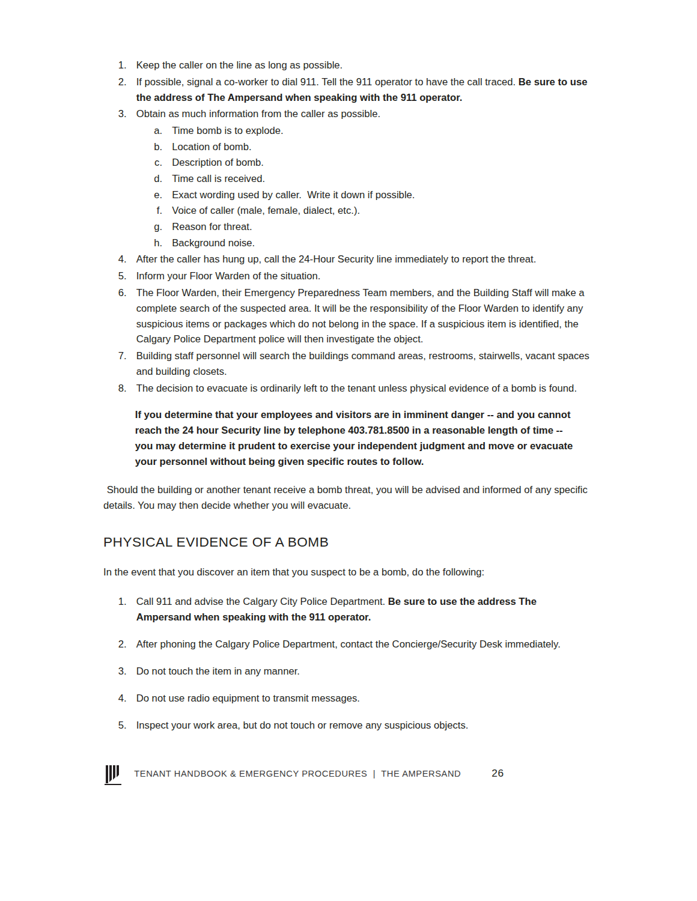Keep the caller on the line as long as possible.
If possible, signal a co-worker to dial 911. Tell the 911 operator to have the call traced. Be sure to use the address of The Ampersand when speaking with the 911 operator.
Obtain as much information from the caller as possible.
Time bomb is to explode.
Location of bomb.
Description of bomb.
Time call is received.
Exact wording used by caller. Write it down if possible.
Voice of caller (male, female, dialect, etc.).
Reason for threat.
Background noise.
After the caller has hung up, call the 24-Hour Security line immediately to report the threat.
Inform your Floor Warden of the situation.
The Floor Warden, their Emergency Preparedness Team members, and the Building Staff will make a complete search of the suspected area. It will be the responsibility of the Floor Warden to identify any suspicious items or packages which do not belong in the space. If a suspicious item is identified, the Calgary Police Department police will then investigate the object.
Building staff personnel will search the buildings command areas, restrooms, stairwells, vacant spaces and building closets.
The decision to evacuate is ordinarily left to the tenant unless physical evidence of a bomb is found.
If you determine that your employees and visitors are in imminent danger -- and you cannot reach the 24 hour Security line by telephone 403.781.8500 in a reasonable length of time -- you may determine it prudent to exercise your independent judgment and move or evacuate your personnel without being given specific routes to follow.
Should the building or another tenant receive a bomb threat, you will be advised and informed of any specific details. You may then decide whether you will evacuate.
PHYSICAL EVIDENCE OF A BOMB
In the event that you discover an item that you suspect to be a bomb, do the following:
Call 911 and advise the Calgary City Police Department. Be sure to use the address The Ampersand when speaking with the 911 operator.
After phoning the Calgary Police Department, contact the Concierge/Security Desk immediately.
Do not touch the item in any manner.
Do not use radio equipment to transmit messages.
Inspect your work area, but do not touch or remove any suspicious objects.
TENANT HANDBOOK & EMERGENCY PROCEDURES | THE AMPERSAND 26